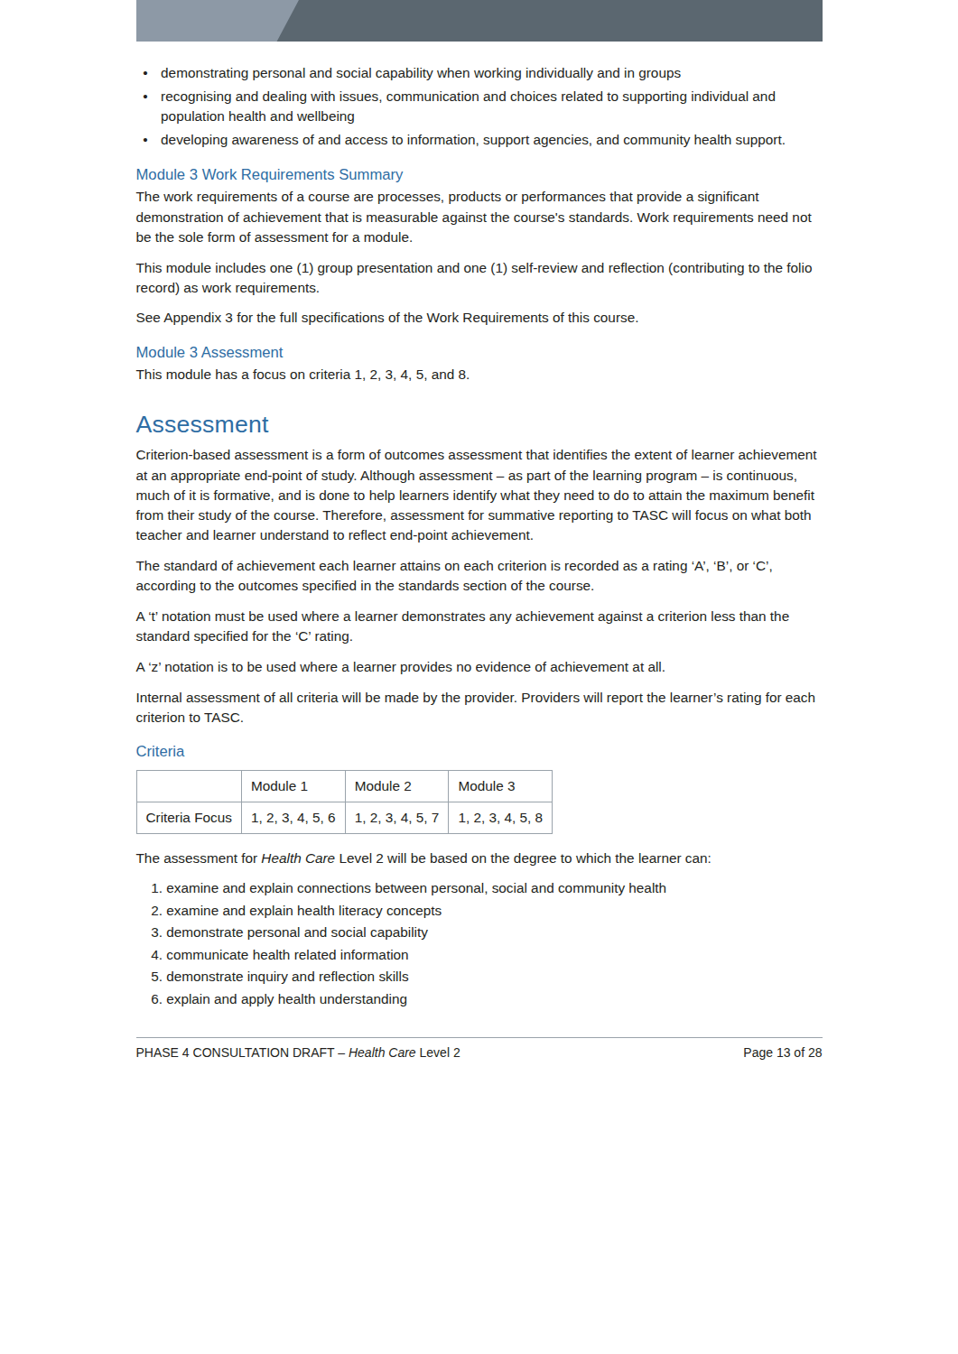demonstrating personal and social capability when working individually and in groups
recognising and dealing with issues, communication and choices related to supporting individual and population health and wellbeing
developing awareness of and access to information, support agencies, and community health support.
Module 3 Work Requirements Summary
The work requirements of a course are processes, products or performances that provide a significant demonstration of achievement that is measurable against the course's standards. Work requirements need not be the sole form of assessment for a module.
This module includes one (1) group presentation and one (1) self-review and reflection (contributing to the folio record) as work requirements.
See Appendix 3 for the full specifications of the Work Requirements of this course.
Module 3 Assessment
This module has a focus on criteria 1, 2, 3, 4, 5, and 8.
Assessment
Criterion-based assessment is a form of outcomes assessment that identifies the extent of learner achievement at an appropriate end-point of study. Although assessment – as part of the learning program – is continuous, much of it is formative, and is done to help learners identify what they need to do to attain the maximum benefit from their study of the course. Therefore, assessment for summative reporting to TASC will focus on what both teacher and learner understand to reflect end-point achievement.
The standard of achievement each learner attains on each criterion is recorded as a rating ‘A’, ‘B’, or ‘C’, according to the outcomes specified in the standards section of the course.
A ‘t’ notation must be used where a learner demonstrates any achievement against a criterion less than the standard specified for the ‘C’ rating.
A ‘z’ notation is to be used where a learner provides no evidence of achievement at all.
Internal assessment of all criteria will be made by the provider. Providers will report the learner’s rating for each criterion to TASC.
Criteria
| | Module 1 | Module 2 | Module 3 |
| Criteria Focus | 1, 2, 3, 4, 5, 6 | 1, 2, 3, 4, 5, 7 | 1, 2, 3, 4, 5, 8 |
The assessment for Health Care Level 2 will be based on the degree to which the learner can:
examine and explain connections between personal, social and community health
examine and explain health literacy concepts
demonstrate personal and social capability
communicate health related information
demonstrate inquiry and reflection skills
explain and apply health understanding
PHASE 4 CONSULTATION DRAFT – Health Care Level 2
Page 13 of 28